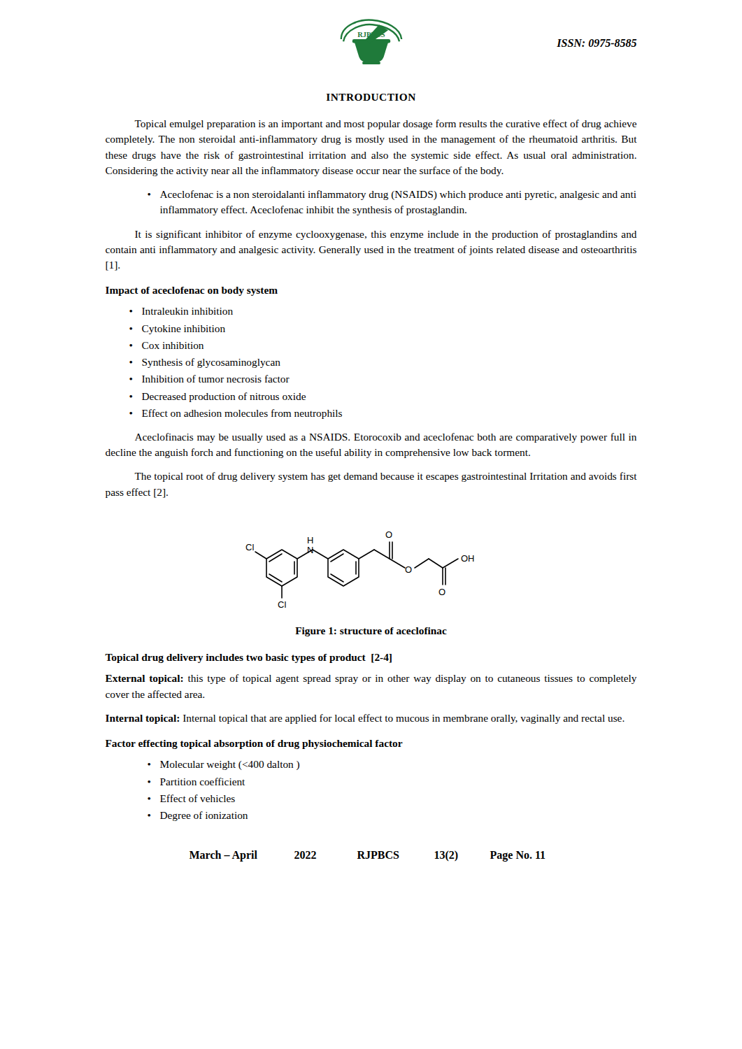RJPBCS
ISSN: 0975-8585
Introduction
Topical emulgel preparation is an important and most popular dosage form results the curative effect of drug achieve completely. The non steroidal anti-inflammatory drug is mostly used in the management of the rheumatoid arthritis. But these drugs have the risk of gastrointestinal irritation and also the systemic side effect. As usual oral administration. Considering the activity near all the inflammatory disease occur near the surface of the body.
Aceclofenac is a non steroidalanti inflammatory drug (NSAIDS) which produce anti pyretic, analgesic and anti inflammatory effect. Aceclofenac inhibit the synthesis of prostaglandin.
It is significant inhibitor of enzyme cyclooxygenase, this enzyme include in the production of prostaglandins and contain anti inflammatory and analgesic activity. Generally used in the treatment of joints related disease and osteoarthritis [1].
Impact of aceclofenac on body system
Intraleukin inhibition
Cytokine inhibition
Cox inhibition
Synthesis of glycosaminoglycan
Inhibition of tumor necrosis factor
Decreased production of nitrous oxide
Effect on adhesion molecules from neutrophils
Aceclofinacis may be usually used as a NSAIDS. Etorocoxib and aceclofenac both are comparatively power full in decline the anguish forch and functioning on the useful ability in comprehensive low back torment.
The topical root of drug delivery system has get demand because it escapes gastrointestinal Irritation and avoids first pass effect [2].
Cl Cl H N O O O OH
Figure 1: structure of aceclofinac
Topical drug delivery includes two basic types of product [2-4]
External topical: this type of topical agent spread spray or in other way display on to cutaneous tissues to completely cover the affected area.
Internal topical: Internal topical that are applied for local effect to mucous in membrane orally, vaginally and rectal use.
Factor effecting topical absorption of drug physiochemical factor
Molecular weight (<400 dalton )
Partition coefficient
Effect of vehicles
Degree of ionization
March – April 2022 RJPBCS 13(2) Page No. 11